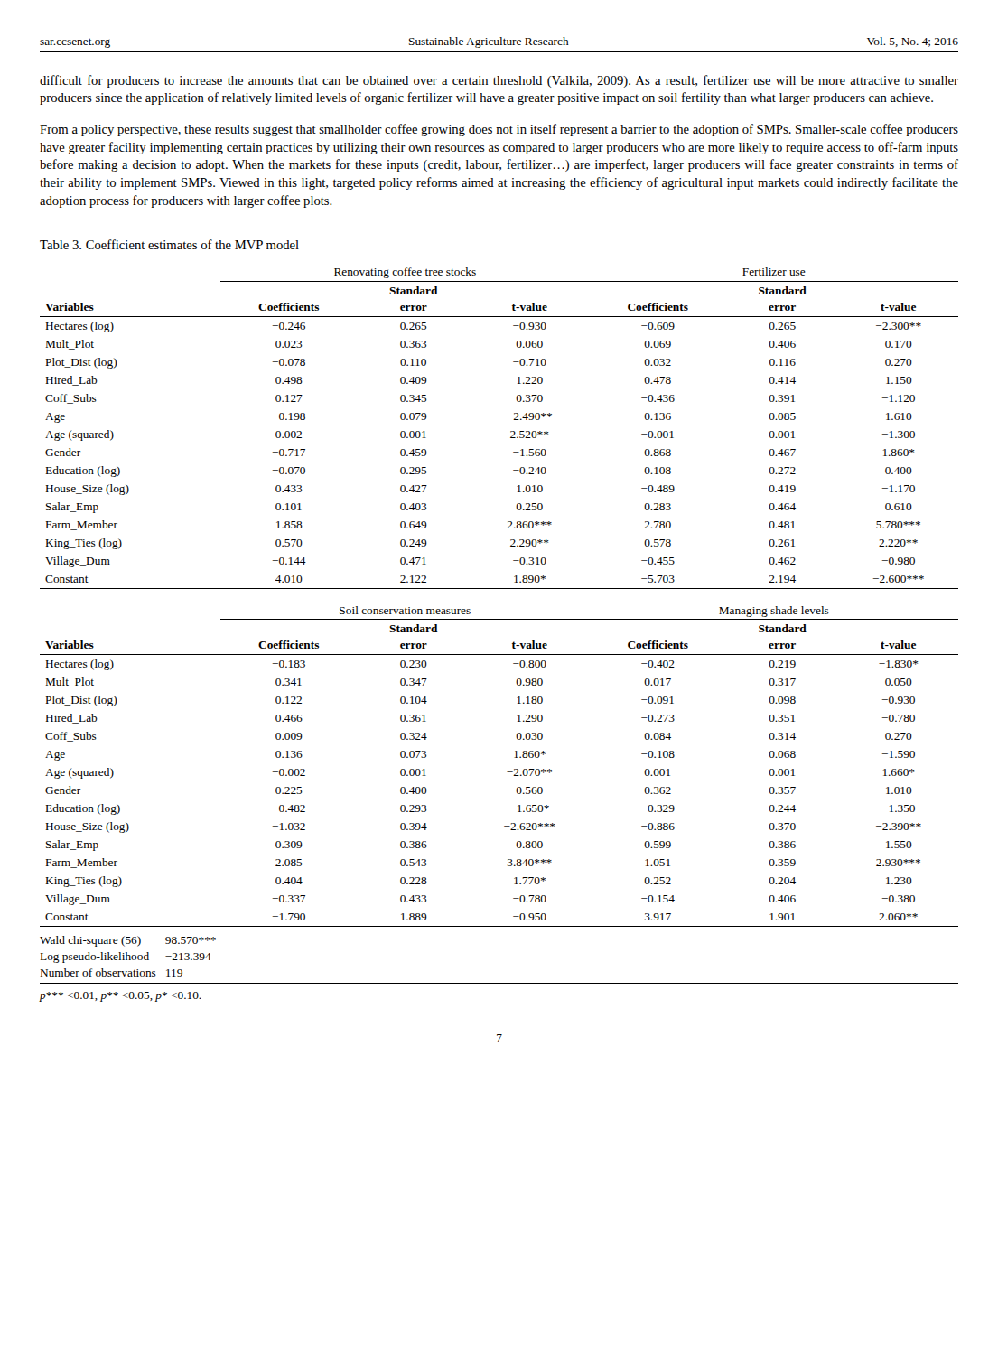sar.ccsenet.org
Sustainable Agriculture Research
Vol. 5, No. 4; 2016
difficult for producers to increase the amounts that can be obtained over a certain threshold (Valkila, 2009). As a result, fertilizer use will be more attractive to smaller producers since the application of relatively limited levels of organic fertilizer will have a greater positive impact on soil fertility than what larger producers can achieve.
From a policy perspective, these results suggest that smallholder coffee growing does not in itself represent a barrier to the adoption of SMPs. Smaller-scale coffee producers have greater facility implementing certain practices by utilizing their own resources as compared to larger producers who are more likely to require access to off-farm inputs before making a decision to adopt. When the markets for these inputs (credit, labour, fertilizer…) are imperfect, larger producers will face greater constraints in terms of their ability to implement SMPs. Viewed in this light, targeted policy reforms aimed at increasing the efficiency of agricultural input markets could indirectly facilitate the adoption process for producers with larger coffee plots.
Table 3. Coefficient estimates of the MVP model
| | Renovating coffee tree stocks | Fertilizer use |
| Variables | Coefficients | Standard error | t-value | Coefficients | Standard error | t-value |
| Hectares (log) | −0.246 | 0.265 | −0.930 | −0.609 | 0.265 | −2.300** |
| Mult_Plot | 0.023 | 0.363 | 0.060 | 0.069 | 0.406 | 0.170 |
| Plot_Dist (log) | −0.078 | 0.110 | −0.710 | 0.032 | 0.116 | 0.270 |
| Hired_Lab | 0.498 | 0.409 | 1.220 | 0.478 | 0.414 | 1.150 |
| Coff_Subs | 0.127 | 0.345 | 0.370 | −0.436 | 0.391 | −1.120 |
| Age | −0.198 | 0.079 | −2.490** | 0.136 | 0.085 | 1.610 |
| Age (squared) | 0.002 | 0.001 | 2.520** | −0.001 | 0.001 | −1.300 |
| Gender | −0.717 | 0.459 | −1.560 | 0.868 | 0.467 | 1.860* |
| Education (log) | −0.070 | 0.295 | −0.240 | 0.108 | 0.272 | 0.400 |
| House_Size (log) | 0.433 | 0.427 | 1.010 | −0.489 | 0.419 | −1.170 |
| Salar_Emp | 0.101 | 0.403 | 0.250 | 0.283 | 0.464 | 0.610 |
| Farm_Member | 1.858 | 0.649 | 2.860*** | 2.780 | 0.481 | 5.780*** |
| King_Ties (log) | 0.570 | 0.249 | 2.290** | 0.578 | 0.261 | 2.220** |
| Village_Dum | −0.144 | 0.471 | −0.310 | −0.455 | 0.462 | −0.980 |
| Constant | 4.010 | 2.122 | 1.890* | −5.703 | 2.194 | −2.600*** |
| | Soil conservation measures | Managing shade levels |
| Variables | Coefficients | Standard error | t-value | Coefficients | Standard error | t-value |
| Hectares (log) | −0.183 | 0.230 | −0.800 | −0.402 | 0.219 | −1.830* |
| Mult_Plot | 0.341 | 0.347 | 0.980 | 0.017 | 0.317 | 0.050 |
| Plot_Dist (log) | 0.122 | 0.104 | 1.180 | −0.091 | 0.098 | −0.930 |
| Hired_Lab | 0.466 | 0.361 | 1.290 | −0.273 | 0.351 | −0.780 |
| Coff_Subs | 0.009 | 0.324 | 0.030 | 0.084 | 0.314 | 0.270 |
| Age | 0.136 | 0.073 | 1.860* | −0.108 | 0.068 | −1.590 |
| Age (squared) | −0.002 | 0.001 | −2.070** | 0.001 | 0.001 | 1.660* |
| Gender | 0.225 | 0.400 | 0.560 | 0.362 | 0.357 | 1.010 |
| Education (log) | −0.482 | 0.293 | −1.650* | −0.329 | 0.244 | −1.350 |
| House_Size (log) | −1.032 | 0.394 | −2.620*** | −0.886 | 0.370 | −2.390** |
| Salar_Emp | 0.309 | 0.386 | 0.800 | 0.599 | 0.386 | 1.550 |
| Farm_Member | 2.085 | 0.543 | 3.840*** | 1.051 | 0.359 | 2.930*** |
| King_Ties (log) | 0.404 | 0.228 | 1.770* | 0.252 | 0.204 | 1.230 |
| Village_Dum | −0.337 | 0.433 | −0.780 | −0.154 | 0.406 | −0.380 |
| Constant | −1.790 | 1.889 | −0.950 | 3.917 | 1.901 | 2.060** |
| Wald chi-square (56) | 98.570*** |
| Log pseudo-likelihood | −213.394 |
| Number of observations | 119 |
p*** <0.01, p** <0.05, p* <0.10.
7